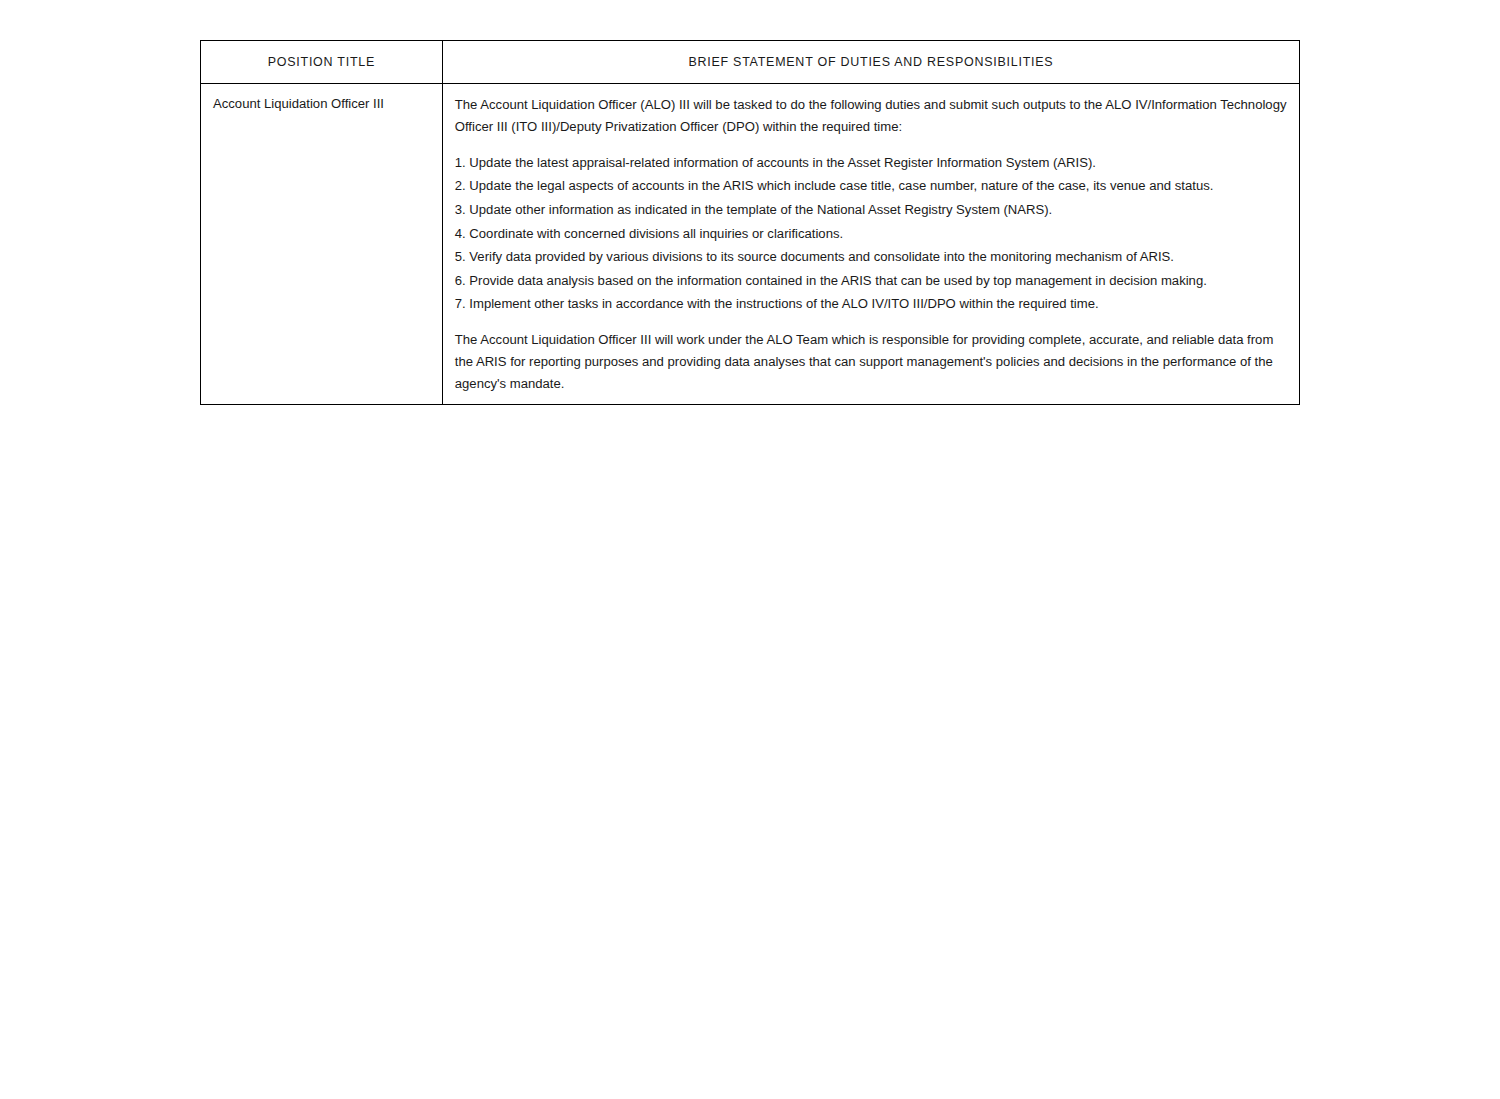| POSITION TITLE | BRIEF STATEMENT OF DUTIES AND RESPONSIBILITIES |
| --- | --- |
| Account Liquidation Officer III | The Account Liquidation Officer (ALO) III will be tasked to do the following duties and submit such outputs to the ALO IV/Information Technology Officer III (ITO III)/Deputy Privatization Officer (DPO) within the required time: 1. Update the latest appraisal-related information of accounts in the Asset Register Information System (ARIS). 2. Update the legal aspects of accounts in the ARIS which include case title, case number, nature of the case, its venue and status. 3. Update other information as indicated in the template of the National Asset Registry System (NARS). 4. Coordinate with concerned divisions all inquiries or clarifications. 5. Verify data provided by various divisions to its source documents and consolidate into the monitoring mechanism of ARIS. 6. Provide data analysis based on the information contained in the ARIS that can be used by top management in decision making. 7. Implement other tasks in accordance with the instructions of the ALO IV/ITO III/DPO within the required time. The Account Liquidation Officer III will work under the ALO Team which is responsible for providing complete, accurate, and reliable data from the ARIS for reporting purposes and providing data analyses that can support management's policies and decisions in the performance of the agency's mandate. |